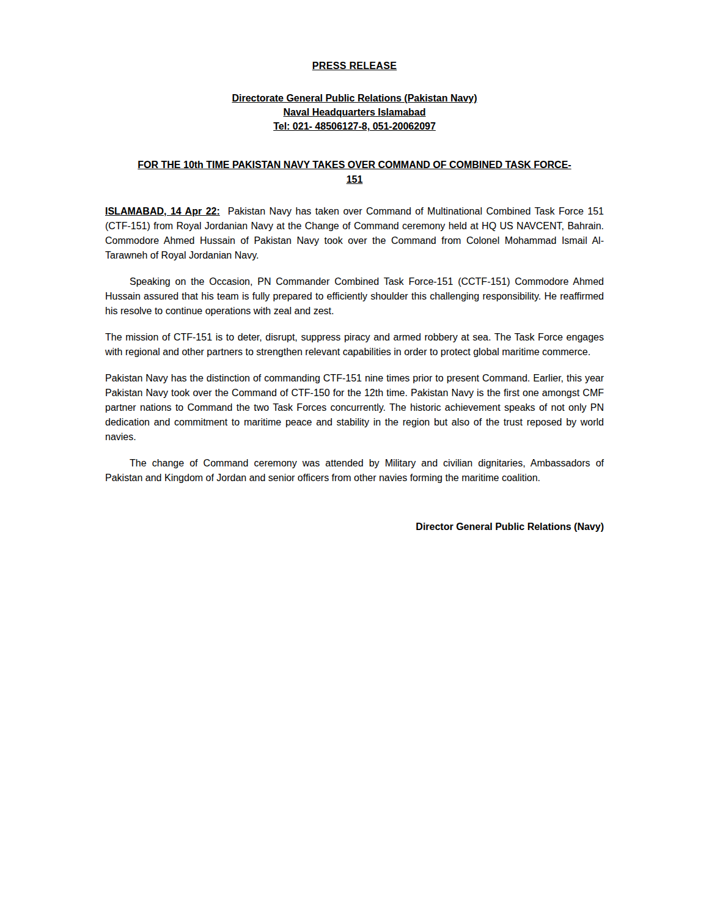PRESS RELEASE
Directorate General Public Relations (Pakistan Navy)
Naval Headquarters Islamabad
Tel: 021- 48506127-8, 051-20062097
FOR THE 10th TIME PAKISTAN NAVY TAKES OVER COMMAND OF COMBINED TASK FORCE-151
ISLAMABAD, 14 Apr 22: Pakistan Navy has taken over Command of Multinational Combined Task Force 151 (CTF-151) from Royal Jordanian Navy at the Change of Command ceremony held at HQ US NAVCENT, Bahrain. Commodore Ahmed Hussain of Pakistan Navy took over the Command from Colonel Mohammad Ismail Al-Tarawneh of Royal Jordanian Navy.
Speaking on the Occasion, PN Commander Combined Task Force-151 (CCTF-151) Commodore Ahmed Hussain assured that his team is fully prepared to efficiently shoulder this challenging responsibility. He reaffirmed his resolve to continue operations with zeal and zest.
The mission of CTF-151 is to deter, disrupt, suppress piracy and armed robbery at sea. The Task Force engages with regional and other partners to strengthen relevant capabilities in order to protect global maritime commerce.
Pakistan Navy has the distinction of commanding CTF-151 nine times prior to present Command. Earlier, this year Pakistan Navy took over the Command of CTF-150 for the 12th time. Pakistan Navy is the first one amongst CMF partner nations to Command the two Task Forces concurrently. The historic achievement speaks of not only PN dedication and commitment to maritime peace and stability in the region but also of the trust reposed by world navies.
The change of Command ceremony was attended by Military and civilian dignitaries, Ambassadors of Pakistan and Kingdom of Jordan and senior officers from other navies forming the maritime coalition.
Director General Public Relations (Navy)